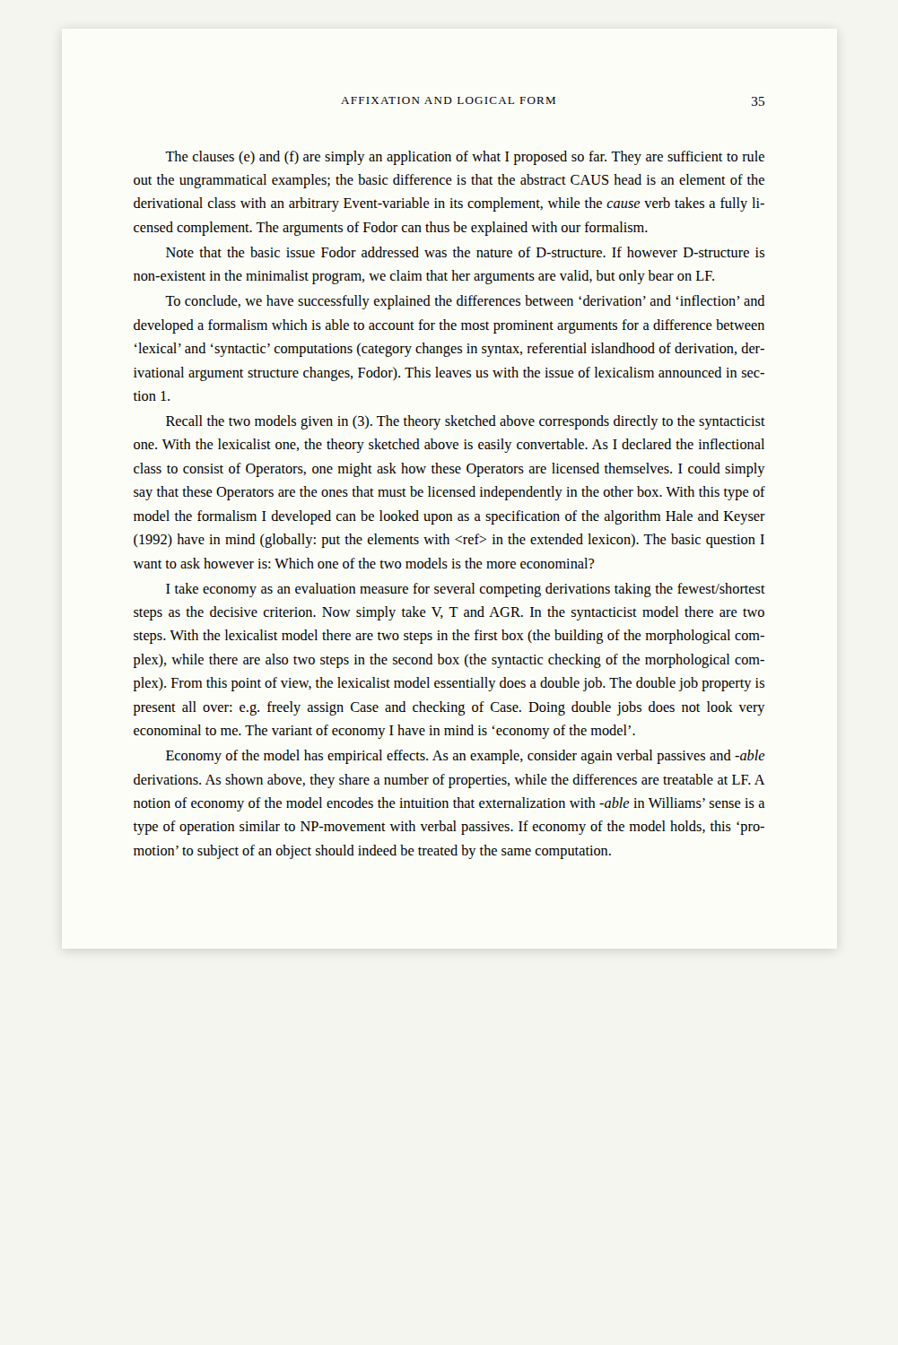Affixation and Logical Form 35
The clauses (e) and (f) are simply an application of what I proposed so far. They are sufficient to rule out the ungrammatical examples; the basic difference is that the abstract CAUS head is an element of the derivational class with an arbitrary Event-variable in its complement, while the cause verb takes a fully licensed complement. The arguments of Fodor can thus be explained with our formalism.
Note that the basic issue Fodor addressed was the nature of D-structure. If however D-structure is non-existent in the minimalist program, we claim that her arguments are valid, but only bear on LF.
To conclude, we have successfully explained the differences between ‘derivation’ and ‘inflection’ and developed a formalism which is able to account for the most prominent arguments for a difference between ‘lexical’ and ‘syntactic’ computations (category changes in syntax, referential islandhood of derivation, derivational argument structure changes, Fodor). This leaves us with the issue of lexicalism announced in section 1.
Recall the two models given in (3). The theory sketched above corresponds directly to the syntacticist one. With the lexicalist one, the theory sketched above is easily convertable. As I declared the inflectional class to consist of Operators, one might ask how these Operators are licensed themselves. I could simply say that these Operators are the ones that must be licensed independently in the other box. With this type of model the formalism I developed can be looked upon as a specification of the algorithm Hale and Keyser (1992) have in mind (globally: put the elements with <ref> in the extended lexicon). The basic question I want to ask however is: Which one of the two models is the more econominal?
I take economy as an evaluation measure for several competing derivations taking the fewest/shortest steps as the decisive criterion. Now simply take V, T and AGR. In the syntacticist model there are two steps. With the lexicalist model there are two steps in the first box (the building of the morphological complex), while there are also two steps in the second box (the syntactic checking of the morphological complex). From this point of view, the lexicalist model essentially does a double job. The double job property is present all over: e.g. freely assign Case and checking of Case. Doing double jobs does not look very econominal to me. The variant of economy I have in mind is ‘economy of the model’.
Economy of the model has empirical effects. As an example, consider again verbal passives and -able derivations. As shown above, they share a number of properties, while the differences are treatable at LF. A notion of economy of the model encodes the intuition that externalization with -able in Williams’ sense is a type of operation similar to NP-movement with verbal passives. If economy of the model holds, this ‘promotion’ to subject of an object should indeed be treated by the same computation.